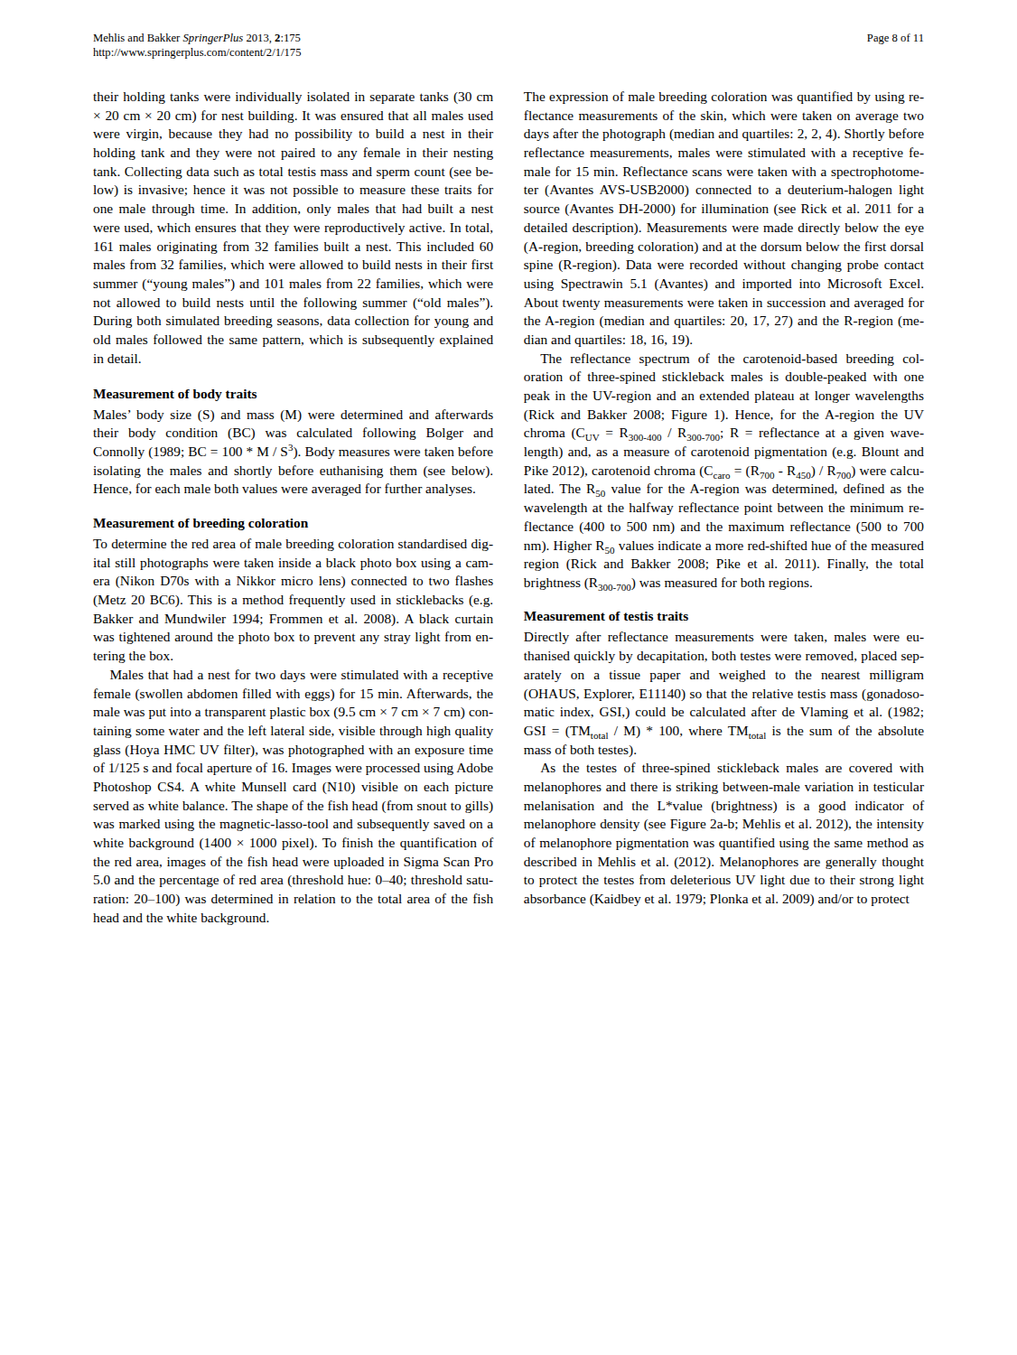Mehlis and Bakker SpringerPlus 2013, 2:175
http://www.springerplus.com/content/2/1/175
Page 8 of 11
their holding tanks were individually isolated in separate tanks (30 cm × 20 cm × 20 cm) for nest building. It was ensured that all males used were virgin, because they had no possibility to build a nest in their holding tank and they were not paired to any female in their nesting tank. Collecting data such as total testis mass and sperm count (see below) is invasive; hence it was not possible to measure these traits for one male through time. In addition, only males that had built a nest were used, which ensures that they were reproductively active. In total, 161 males originating from 32 families built a nest. This included 60 males from 32 families, which were allowed to build nests in their first summer (“young males”) and 101 males from 22 families, which were not allowed to build nests until the following summer (“old males”). During both simulated breeding seasons, data collection for young and old males followed the same pattern, which is subsequently explained in detail.
Measurement of body traits
Males’ body size (S) and mass (M) were determined and afterwards their body condition (BC) was calculated following Bolger and Connolly (1989; BC = 100 * M / S3). Body measures were taken before isolating the males and shortly before euthanising them (see below). Hence, for each male both values were averaged for further analyses.
Measurement of breeding coloration
To determine the red area of male breeding coloration standardised digital still photographs were taken inside a black photo box using a camera (Nikon D70s with a Nikkor micro lens) connected to two flashes (Metz 20 BC6). This is a method frequently used in sticklebacks (e.g. Bakker and Mundwiler 1994; Frommen et al. 2008). A black curtain was tightened around the photo box to prevent any stray light from entering the box.
Males that had a nest for two days were stimulated with a receptive female (swollen abdomen filled with eggs) for 15 min. Afterwards, the male was put into a transparent plastic box (9.5 cm × 7 cm × 7 cm) containing some water and the left lateral side, visible through high quality glass (Hoya HMC UV filter), was photographed with an exposure time of 1/125 s and focal aperture of 16. Images were processed using Adobe Photoshop CS4. A white Munsell card (N10) visible on each picture served as white balance. The shape of the fish head (from snout to gills) was marked using the magnetic-lasso-tool and subsequently saved on a white background (1400 × 1000 pixel). To finish the quantification of the red area, images of the fish head were uploaded in Sigma Scan Pro 5.0 and the percentage of red area (threshold hue: 0–40; threshold saturation: 20–100) was determined in relation to the total area of the fish head and the white background.
The expression of male breeding coloration was quantified by using reflectance measurements of the skin, which were taken on average two days after the photograph (median and quartiles: 2, 2, 4). Shortly before reflectance measurements, males were stimulated with a receptive female for 15 min. Reflectance scans were taken with a spectrophotometer (Avantes AVS-USB2000) connected to a deuterium-halogen light source (Avantes DH-2000) for illumination (see Rick et al. 2011 for a detailed description). Measurements were made directly below the eye (A-region, breeding coloration) and at the dorsum below the first dorsal spine (R-region). Data were recorded without changing probe contact using Spectrawin 5.1 (Avantes) and imported into Microsoft Excel. About twenty measurements were taken in succession and averaged for the A-region (median and quartiles: 20, 17, 27) and the R-region (median and quartiles: 18, 16, 19).
The reflectance spectrum of the carotenoid-based breeding coloration of three-spined stickleback males is double-peaked with one peak in the UV-region and an extended plateau at longer wavelengths (Rick and Bakker 2008; Figure 1). Hence, for the A-region the UV chroma (CUV = R300-400 / R300-700; R = reflectance at a given wavelength) and, as a measure of carotenoid pigmentation (e.g. Blount and Pike 2012), carotenoid chroma (Ccaro = (R700 - R450) / R700) were calculated. The R50 value for the A-region was determined, defined as the wavelength at the halfway reflectance point between the minimum reflectance (400 to 500 nm) and the maximum reflectance (500 to 700 nm). Higher R50 values indicate a more red-shifted hue of the measured region (Rick and Bakker 2008; Pike et al. 2011). Finally, the total brightness (R300-700) was measured for both regions.
Measurement of testis traits
Directly after reflectance measurements were taken, males were euthanised quickly by decapitation, both testes were removed, placed separately on a tissue paper and weighed to the nearest milligram (OHAUS, Explorer, E11140) so that the relative testis mass (gonadosomatic index, GSI,) could be calculated after de Vlaming et al. (1982; GSI = (TMtotal / M) * 100, where TMtotal is the sum of the absolute mass of both testes).
As the testes of three-spined stickleback males are covered with melanophores and there is striking between-male variation in testicular melanisation and the L*value (brightness) is a good indicator of melanophore density (see Figure 2a-b; Mehlis et al. 2012), the intensity of melanophore pigmentation was quantified using the same method as described in Mehlis et al. (2012). Melanophores are generally thought to protect the testes from deleterious UV light due to their strong light absorbance (Kaidbey et al. 1979; Plonka et al. 2009) and/or to protect